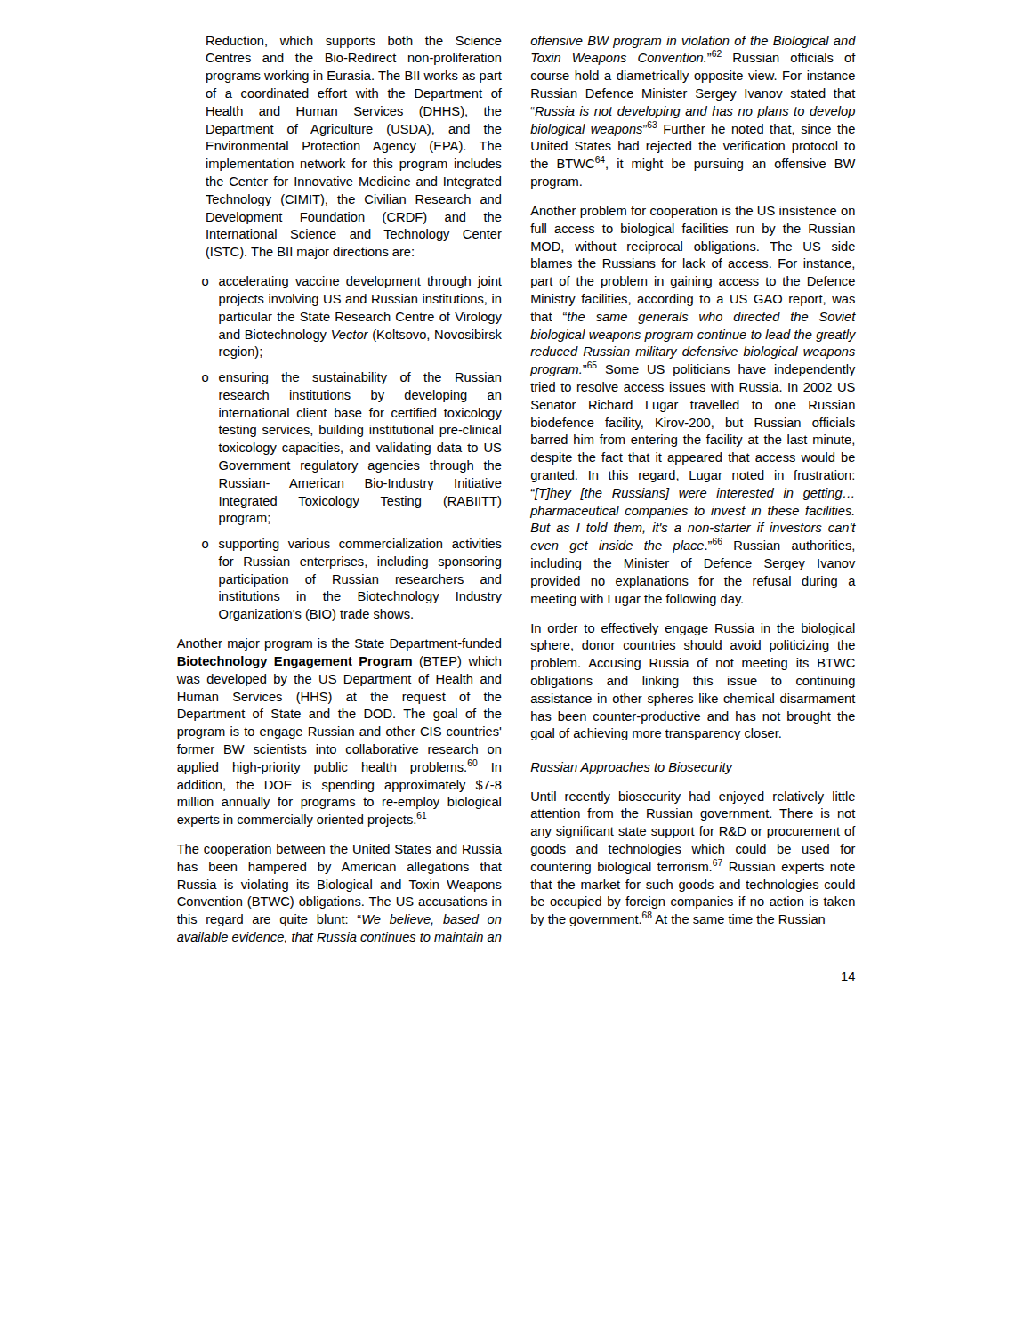Reduction, which supports both the Science Centres and the Bio-Redirect non-proliferation programs working in Eurasia. The BII works as part of a coordinated effort with the Department of Health and Human Services (DHHS), the Department of Agriculture (USDA), and the Environmental Protection Agency (EPA). The implementation network for this program includes the Center for Innovative Medicine and Integrated Technology (CIMIT), the Civilian Research and Development Foundation (CRDF) and the International Science and Technology Center (ISTC). The BII major directions are:
accelerating vaccine development through joint projects involving US and Russian institutions, in particular the State Research Centre of Virology and Biotechnology Vector (Koltsovo, Novosibirsk region);
ensuring the sustainability of the Russian research institutions by developing an international client base for certified toxicology testing services, building institutional pre-clinical toxicology capacities, and validating data to US Government regulatory agencies through the Russian- American Bio-Industry Initiative Integrated Toxicology Testing (RABIITT) program;
supporting various commercialization activities for Russian enterprises, including sponsoring participation of Russian researchers and institutions in the Biotechnology Industry Organization's (BIO) trade shows.
Another major program is the State Department-funded Biotechnology Engagement Program (BTEP) which was developed by the US Department of Health and Human Services (HHS) at the request of the Department of State and the DOD. The goal of the program is to engage Russian and other CIS countries' former BW scientists into collaborative research on applied high-priority public health problems.60 In addition, the DOE is spending approximately $7-8 million annually for programs to re-employ biological experts in commercially oriented projects.61
The cooperation between the United States and Russia has been hampered by American allegations that Russia is violating its Biological and Toxin Weapons Convention (BTWC) obligations. The US accusations in this regard are quite blunt: “We believe, based on available evidence, that Russia continues to maintain an offensive BW program in violation of the Biological and Toxin Weapons Convention.”62 Russian officials of course hold a diametrically opposite view. For instance Russian Defence Minister Sergey Ivanov stated that “Russia is not developing and has no plans to develop biological weapons”63 Further he noted that, since the United States had rejected the verification protocol to the BTWC64, it might be pursuing an offensive BW program.
Another problem for cooperation is the US insistence on full access to biological facilities run by the Russian MOD, without reciprocal obligations. The US side blames the Russians for lack of access. For instance, part of the problem in gaining access to the Defence Ministry facilities, according to a US GAO report, was that “the same generals who directed the Soviet biological weapons program continue to lead the greatly reduced Russian military defensive biological weapons program.”65 Some US politicians have independently tried to resolve access issues with Russia. In 2002 US Senator Richard Lugar travelled to one Russian biodefence facility, Kirov-200, but Russian officials barred him from entering the facility at the last minute, despite the fact that it appeared that access would be granted. In this regard, Lugar noted in frustration: “[T]hey [the Russians] were interested in getting…pharmaceutical companies to invest in these facilities. But as I told them, it's a non-starter if investors can't even get inside the place.”66 Russian authorities, including the Minister of Defence Sergey Ivanov provided no explanations for the refusal during a meeting with Lugar the following day.
In order to effectively engage Russia in the biological sphere, donor countries should avoid politicizing the problem. Accusing Russia of not meeting its BTWC obligations and linking this issue to continuing assistance in other spheres like chemical disarmament has been counter-productive and has not brought the goal of achieving more transparency closer.
Russian Approaches to Biosecurity
Until recently biosecurity had enjoyed relatively little attention from the Russian government. There is not any significant state support for R&D or procurement of goods and technologies which could be used for countering biological terrorism.67 Russian experts note that the market for such goods and technologies could be occupied by foreign companies if no action is taken by the government.68 At the same time the Russian
14